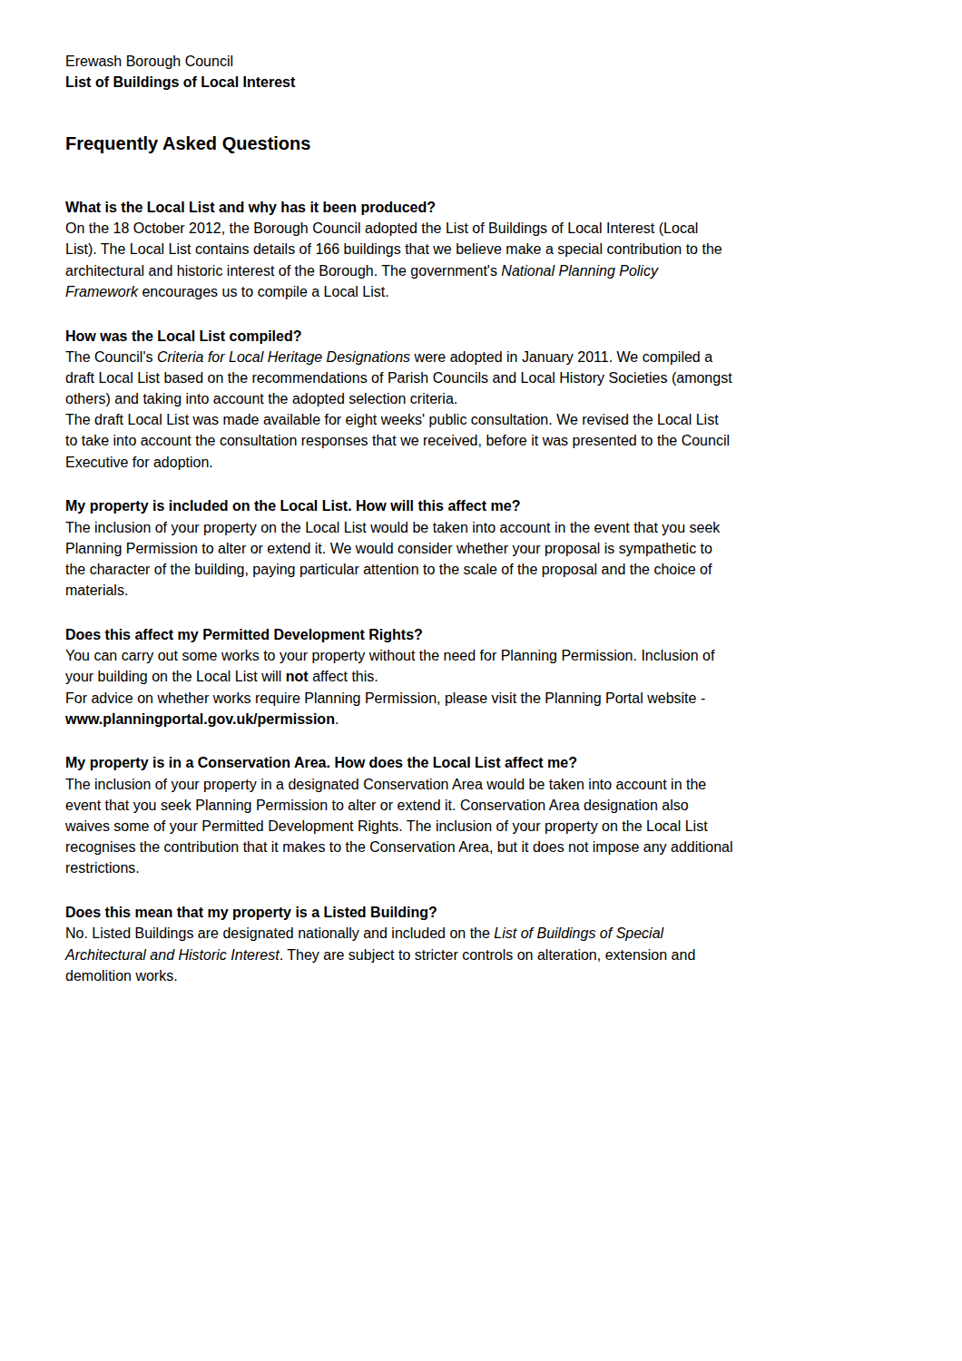Erewash Borough Council
List of Buildings of Local Interest
Frequently Asked Questions
What is the Local List and why has it been produced?
On the 18 October 2012, the Borough Council adopted the List of Buildings of Local Interest (Local List). The Local List contains details of 166 buildings that we believe make a special contribution to the architectural and historic interest of the Borough. The government's National Planning Policy Framework encourages us to compile a Local List.
How was the Local List compiled?
The Council's Criteria for Local Heritage Designations were adopted in January 2011. We compiled a draft Local List based on the recommendations of Parish Councils and Local History Societies (amongst others) and taking into account the adopted selection criteria.
The draft Local List was made available for eight weeks' public consultation. We revised the Local List to take into account the consultation responses that we received, before it was presented to the Council Executive for adoption.
My property is included on the Local List. How will this affect me?
The inclusion of your property on the Local List would be taken into account in the event that you seek Planning Permission to alter or extend it. We would consider whether your proposal is sympathetic to the character of the building, paying particular attention to the scale of the proposal and the choice of materials.
Does this affect my Permitted Development Rights?
You can carry out some works to your property without the need for Planning Permission. Inclusion of your building on the Local List will not affect this.
For advice on whether works require Planning Permission, please visit the Planning Portal website - www.planningportal.gov.uk/permission.
My property is in a Conservation Area. How does the Local List affect me?
The inclusion of your property in a designated Conservation Area would be taken into account in the event that you seek Planning Permission to alter or extend it. Conservation Area designation also waives some of your Permitted Development Rights. The inclusion of your property on the Local List recognises the contribution that it makes to the Conservation Area, but it does not impose any additional restrictions.
Does this mean that my property is a Listed Building?
No. Listed Buildings are designated nationally and included on the List of Buildings of Special Architectural and Historic Interest. They are subject to stricter controls on alteration, extension and demolition works.